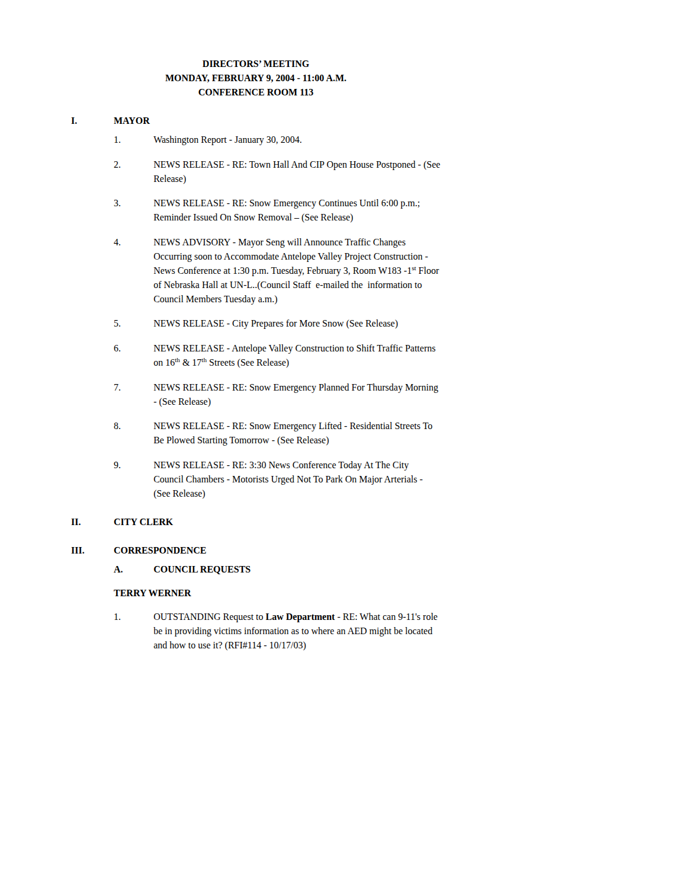DIRECTORS’ MEETING
MONDAY, FEBRUARY 9, 2004 - 11:00 A.M.
CONFERENCE ROOM 113
I. MAYOR
1. Washington Report - January 30, 2004.
2. NEWS RELEASE - RE: Town Hall And CIP Open House Postponed - (See Release)
3. NEWS RELEASE - RE: Snow Emergency Continues Until 6:00 p.m.; Reminder Issued On Snow Removal – (See Release)
4. NEWS ADVISORY - Mayor Seng will Announce Traffic Changes Occurring soon to Accommodate Antelope Valley Project Construction - News Conference at 1:30 p.m. Tuesday, February 3, Room W183 -1st Floor of Nebraska Hall at UN-L..(Council Staff e-mailed the information to Council Members Tuesday a.m.)
5. NEWS RELEASE - City Prepares for More Snow (See Release)
6. NEWS RELEASE - Antelope Valley Construction to Shift Traffic Patterns on 16th & 17th Streets (See Release)
7. NEWS RELEASE - RE: Snow Emergency Planned For Thursday Morning - (See Release)
8. NEWS RELEASE - RE: Snow Emergency Lifted - Residential Streets To Be Plowed Starting Tomorrow - (See Release)
9. NEWS RELEASE - RE: 3:30 News Conference Today At The City Council Chambers - Motorists Urged Not To Park On Major Arterials - (See Release)
II. CITY CLERK
III. CORRESPONDENCE
A. COUNCIL REQUESTS
TERRY WERNER
1. OUTSTANDING Request to Law Department - RE: What can 9-11's role be in providing victims information as to where an AED might be located and how to use it? (RFI#114 - 10/17/03)